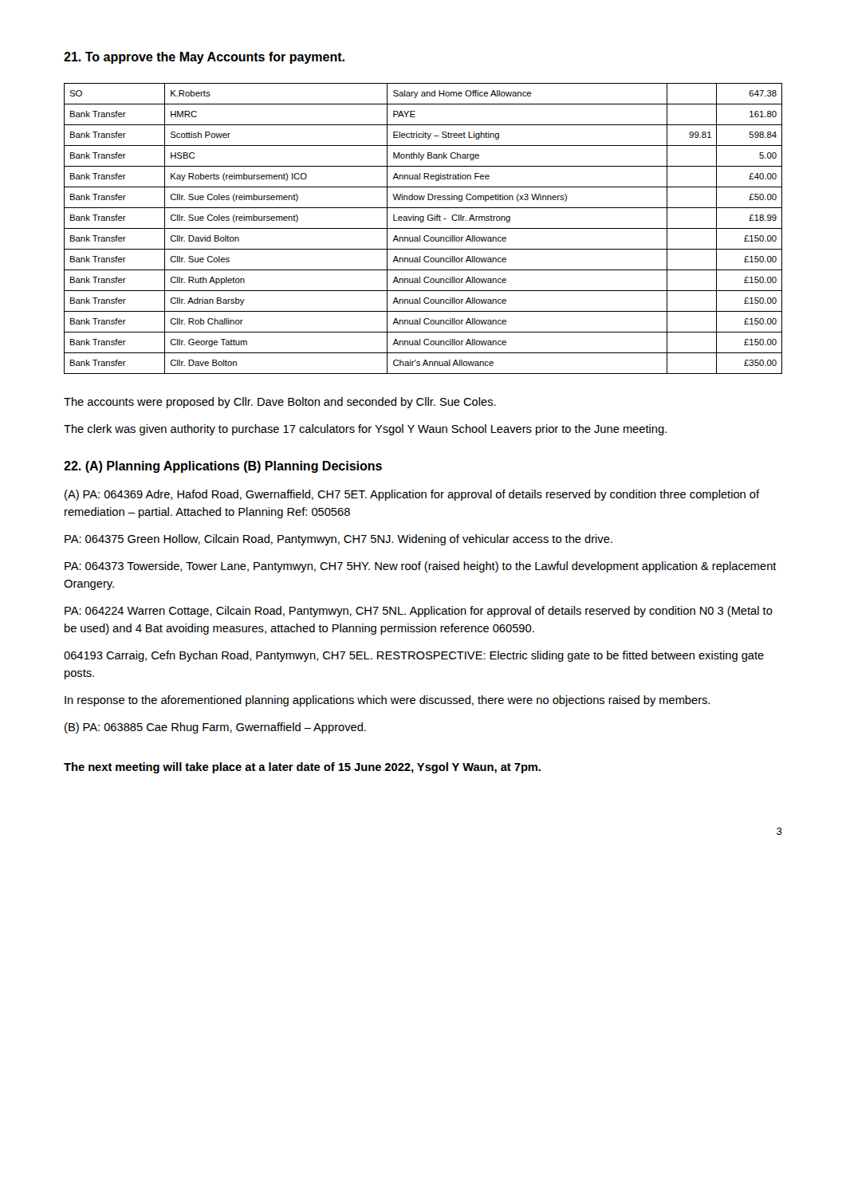21. To approve the May Accounts for payment.
| SO | K.Roberts | Salary and Home Office Allowance | | 647.38 |
| Bank Transfer | HMRC | PAYE | | 161.80 |
| Bank Transfer | Scottish Power | Electricity – Street Lighting | 99.81 | 598.84 |
| Bank Transfer | HSBC | Monthly Bank Charge | | 5.00 |
| Bank Transfer | Kay Roberts (reimbursement) ICO | Annual Registration Fee | | £40.00 |
| Bank Transfer | Cllr. Sue Coles (reimbursement) | Window Dressing Competition (x3 Winners) | | £50.00 |
| Bank Transfer | Cllr. Sue Coles (reimbursement) | Leaving Gift - Cllr. Armstrong | | £18.99 |
| Bank Transfer | Cllr. David Bolton | Annual Councillor Allowance | | £150.00 |
| Bank Transfer | Cllr. Sue Coles | Annual Councillor Allowance | | £150.00 |
| Bank Transfer | Cllr. Ruth Appleton | Annual Councillor Allowance | | £150.00 |
| Bank Transfer | Cllr. Adrian Barsby | Annual Councillor Allowance | | £150.00 |
| Bank Transfer | Cllr. Rob Challinor | Annual Councillor Allowance | | £150.00 |
| Bank Transfer | Cllr. George Tattum | Annual Councillor Allowance | | £150.00 |
| Bank Transfer | Cllr. Dave Bolton | Chair's Annual Allowance | | £350.00 |
The accounts were proposed by Cllr. Dave Bolton and seconded by Cllr. Sue Coles.
The clerk was given authority to purchase 17 calculators for Ysgol Y Waun School Leavers prior to the June meeting.
22. (A) Planning Applications (B) Planning Decisions
(A) PA: 064369 Adre, Hafod Road, Gwernaffield, CH7 5ET. Application for approval of details reserved by condition three completion of remediation – partial. Attached to Planning Ref: 050568
PA: 064375 Green Hollow, Cilcain Road, Pantymwyn, CH7 5NJ. Widening of vehicular access to the drive.
PA: 064373 Towerside, Tower Lane, Pantymwyn, CH7 5HY. New roof (raised height) to the Lawful development application & replacement Orangery.
PA: 064224 Warren Cottage, Cilcain Road, Pantymwyn, CH7 5NL. Application for approval of details reserved by condition N0 3 (Metal to be used) and 4 Bat avoiding measures, attached to Planning permission reference 060590.
064193 Carraig, Cefn Bychan Road, Pantymwyn, CH7 5EL. RESTROSPECTIVE: Electric sliding gate to be fitted between existing gate posts.
In response to the aforementioned planning applications which were discussed, there were no objections raised by members.
(B) PA: 063885 Cae Rhug Farm, Gwernaffield – Approved.
The next meeting will take place at a later date of 15 June 2022, Ysgol Y Waun, at 7pm.
3